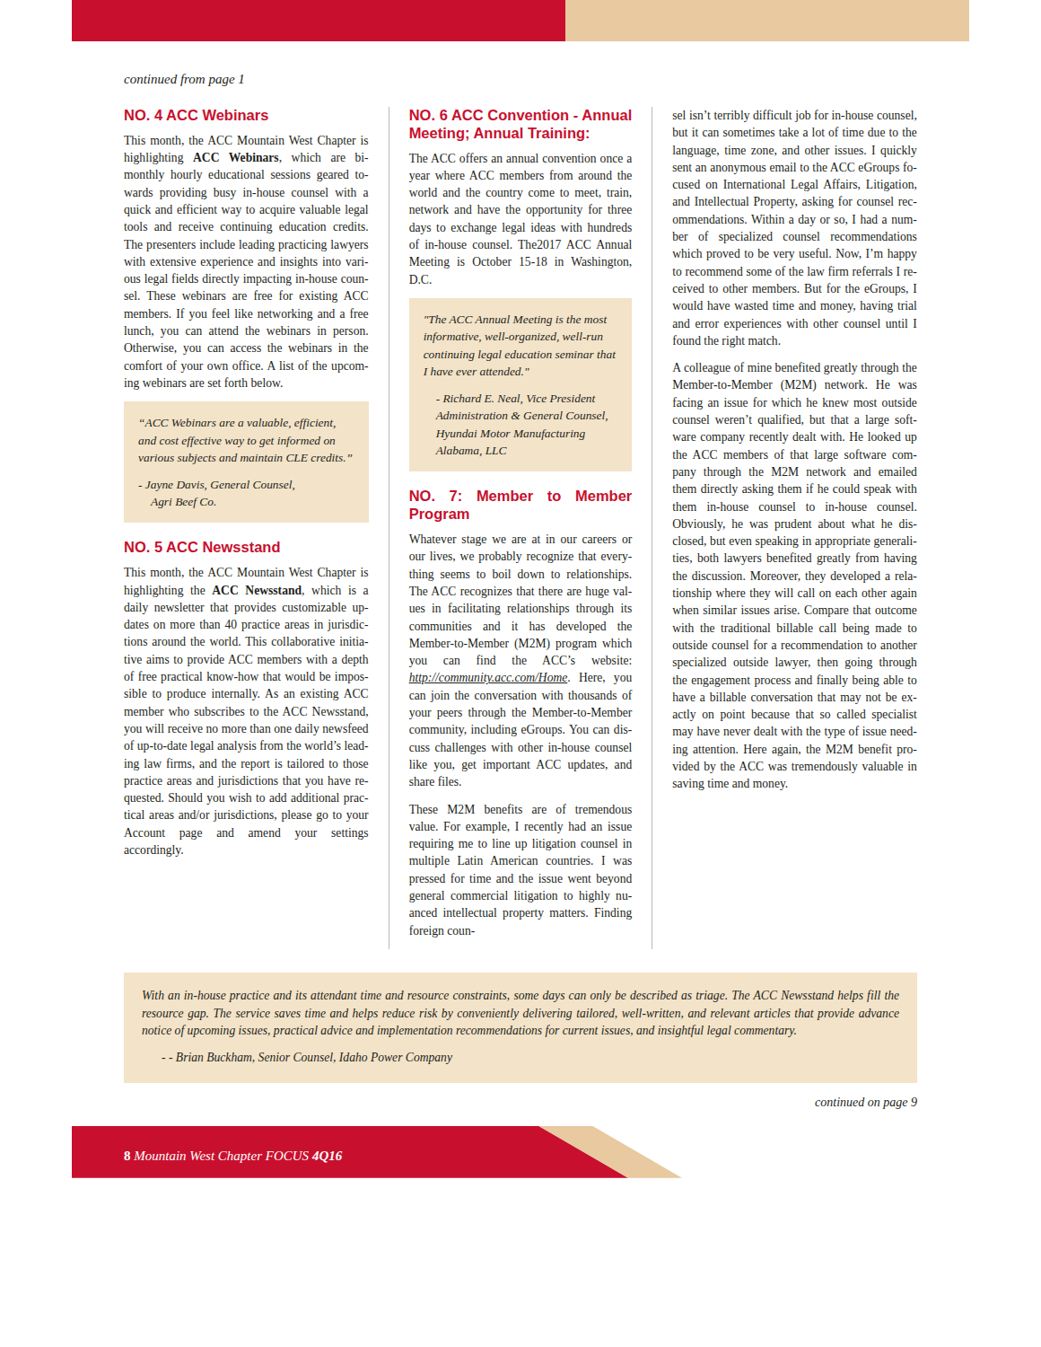continued from page 1
NO. 4 ACC Webinars
This month, the ACC Mountain West Chapter is highlighting ACC Webinars, which are bi-monthly hourly educational sessions geared towards providing busy in-house counsel with a quick and efficient way to acquire valuable legal tools and receive continuing education credits. The presenters include leading practicing lawyers with extensive experience and insights into various legal fields directly impacting in-house counsel. These webinars are free for existing ACC members. If you feel like networking and a free lunch, you can attend the webinars in person. Otherwise, you can access the webinars in the comfort of your own office. A list of the upcoming webinars are set forth below.
“ACC Webinars are a valuable, efficient, and cost effective way to get informed on various subjects and maintain CLE credits.” - Jayne Davis, General Counsel,Agri Beef Co.
NO. 5 ACC Newsstand
This month, the ACC Mountain West Chapter is highlighting the ACC Newsstand, which is a daily newsletter that provides customizable updates on more than 40 practice areas in jurisdictions around the world. This collaborative initiative aims to provide ACC members with a depth of free practical know-how that would be impossible to produce internally. As an existing ACC member who subscribes to the ACC Newsstand, you will receive no more than one daily newsfeed of up-to-date legal analysis from the world’s leading law firms, and the report is tailored to those practice areas and jurisdictions that you have requested. Should you wish to add additional practical areas and/or jurisdictions, please go to your Account page and amend your settings accordingly.
NO. 6 ACC Convention - Annual Meeting; Annual Training:
The ACC offers an annual convention once a year where ACC members from around the world and the country come to meet, train, network and have the opportunity for three days to exchange legal ideas with hundreds of in-house counsel. The2017 ACC Annual Meeting is October 15-18 in Washington, D.C.
"The ACC Annual Meeting is the most informative, well-organized, well-run continuing legal education seminar that I have ever attended." - Richard E. Neal, Vice President Administration & General Counsel, Hyundai Motor Manufacturing Alabama, LLC
NO. 7: Member to Member Program
Whatever stage we are at in our careers or our lives, we probably recognize that everything seems to boil down to relationships. The ACC recognizes that there are huge values in facilitating relationships through its communities and it has developed the Member-to-Member (M2M) program which you can find the ACC’s website: http://community.acc.com/Home. Here, you can join the conversation with thousands of your peers through the Member-to-Member community, including eGroups. You can discuss challenges with other in-house counsel like you, get important ACC updates, and share files.
These M2M benefits are of tremendous value. For example, I recently had an issue requiring me to line up litigation counsel in multiple Latin American countries. I was pressed for time and the issue went beyond general commercial litigation to highly nuanced intellectual property matters. Finding foreign coun-
sel isn’t terribly difficult job for in-house counsel, but it can sometimes take a lot of time due to the language, time zone, and other issues. I quickly sent an anonymous email to the ACC eGroups focused on International Legal Affairs, Litigation, and Intellectual Property, asking for counsel recommendations. Within a day or so, I had a number of specialized counsel recommendations which proved to be very useful. Now, I’m happy to recommend some of the law firm referrals I received to other members. But for the eGroups, I would have wasted time and money, having trial and error experiences with other counsel until I found the right match.
A colleague of mine benefited greatly through the Member-to-Member (M2M) network. He was facing an issue for which he knew most outside counsel weren’t qualified, but that a large software company recently dealt with. He looked up the ACC members of that large software company through the M2M network and emailed them directly asking them if he could speak with them in-house counsel to in-house counsel. Obviously, he was prudent about what he disclosed, but even speaking in appropriate generalities, both lawyers benefited greatly from having the discussion. Moreover, they developed a relationship where they will call on each other again when similar issues arise. Compare that outcome with the traditional billable call being made to outside counsel for a recommendation to another specialized outside lawyer, then going through the engagement process and finally being able to have a billable conversation that may not be exactly on point because that so called specialist may have never dealt with the type of issue needing attention. Here again, the M2M benefit provided by the ACC was tremendously valuable in saving time and money.
With an in-house practice and its attendant time and resource constraints, some days can only be described as triage. The ACC Newsstand helps fill the resource gap. The service saves time and helps reduce risk by conveniently delivering tailored, well-written, and relevant articles that provide advance notice of upcoming issues, practical advice and implementation recommendations for current issues, and insightful legal commentary. - - Brian Buckham, Senior Counsel, Idaho Power Company
continued on page 9
8 Mountain West Chapter FOCUS 4Q16